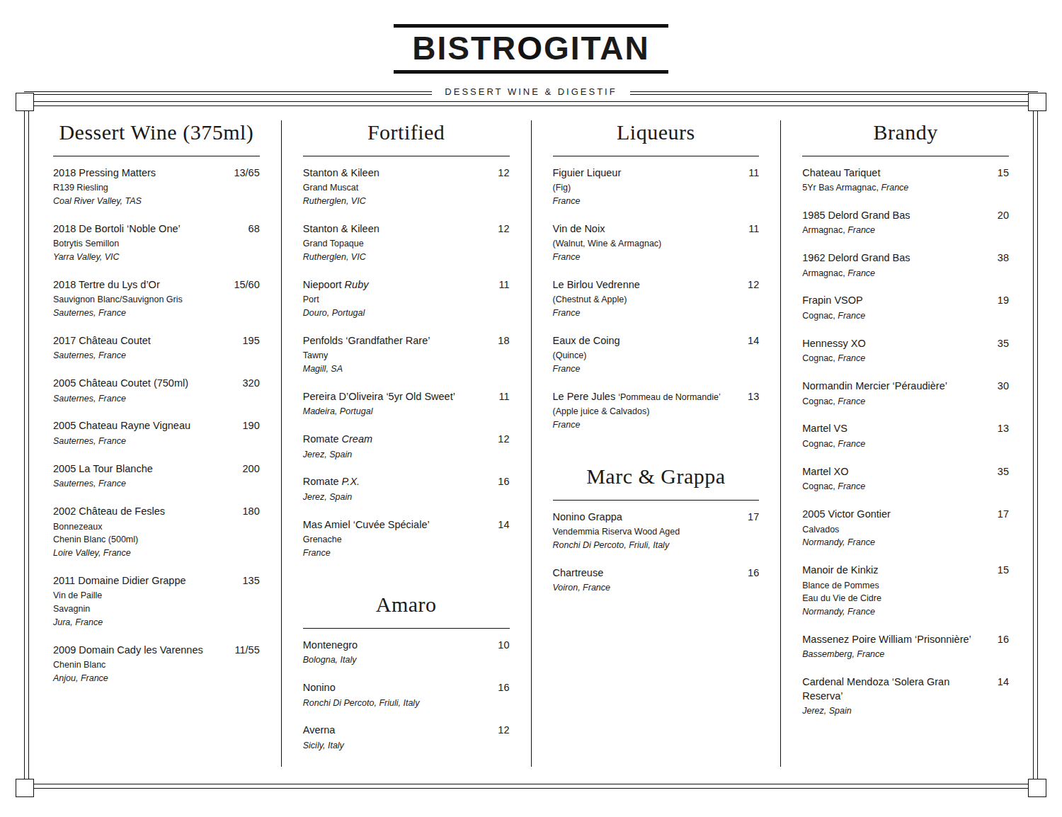BISTROGITAN
Dessert Wine & Digestif
Dessert Wine (375ml)
2018 Pressing Matters 13/65
R139 Riesling
Coal River Valley, TAS
2018 De Bortoli ‘Noble One’68
Botrytis Semillon
Yarra Valley, VIC
2018 Tertre du Lys d’Or 15/60
Sauvignon Blanc/Sauvignon Gris
Sauternes, France
2017 Château Coutet 195
Sauternes, France
2005 Château Coutet (750ml) 320
Sauternes, France
2005 Chateau Rayne Vigneau 190
Sauternes, France
2005 La Tour Blanche 200
Sauternes, France
2002 Château de Fesles 180
Bonnezeaux
Chenin Blanc (500ml)
Loire Valley, France
2011 Domaine Didier Grappe 135
Vin de Paille
Savagnin
Jura, France
2009 Domain Cady les Varennes 11/55
Chenin Blanc
Anjou, France
Fortified
Stanton & Kileen 12
Grand Muscat
Rutherglen, VIC
Stanton & Kileen 12
Grand Topaque
Rutherglen, VIC
Niepoort Ruby 11
Port
Douro, Portugal
Penfolds ‘Grandfather Rare’18
Tawny
Magill, SA
Pereira D’Oliveira ‘5yr Old Sweet’11
Madeira, Portugal
Romate Cream 12
Jerez, Spain
Romate P.X. 16
Jerez, Spain
Mas Amiel ‘Cuvée Spéciale’14
Grenache
France
Amaro
Montenegro 10
Bologna, Italy
Nonino 16
Ronchi Di Percoto, Friuli, Italy
Averna 12
Sicily, Italy
Liqueurs
Figuier Liqueur 11
(Fig)
France
Vin de Noix 11
(Walnut, Wine & Armagnac)
France
Le Birlou Vedrenne 12
(Chestnut & Apple)
France
Eaux de Coing 14
(Quince)
France
Le Pere Jules ‘Pommeau de Normandie’13
(Apple juice & Calvados)
France
Marc & Grappa
Nonino Grappa 17
Vendemmia Riserva Wood Aged
Ronchi Di Percoto, Friuli, Italy
Chartreuse 16
Voiron, France
Brandy
Chateau Tariquet 15
5Yr Bas Armagnac, France
1985 Delord Grand Bas 20
Armagnac, France
1962 Delord Grand Bas 38
Armagnac, France
Frapin VSOP 19
Cognac, France
Hennessy XO 35
Cognac, France
Normandin Mercier ‘Péraudière’30
Cognac, France
Martel VS 13
Cognac, France
Martel XO 35
Cognac, France
2005 Victor Gontier 17
Calvados
Normandy, France
Manoir de Kinkiz 15
Blance de Pommes
Eau du Vie de Cidre
Normandy, France
Massenez Poire William ‘Prisonnière’16
Bassemberg, France
Cardenal Mendoza ‘Solera Gran Reserva’14
Jerez, Spain